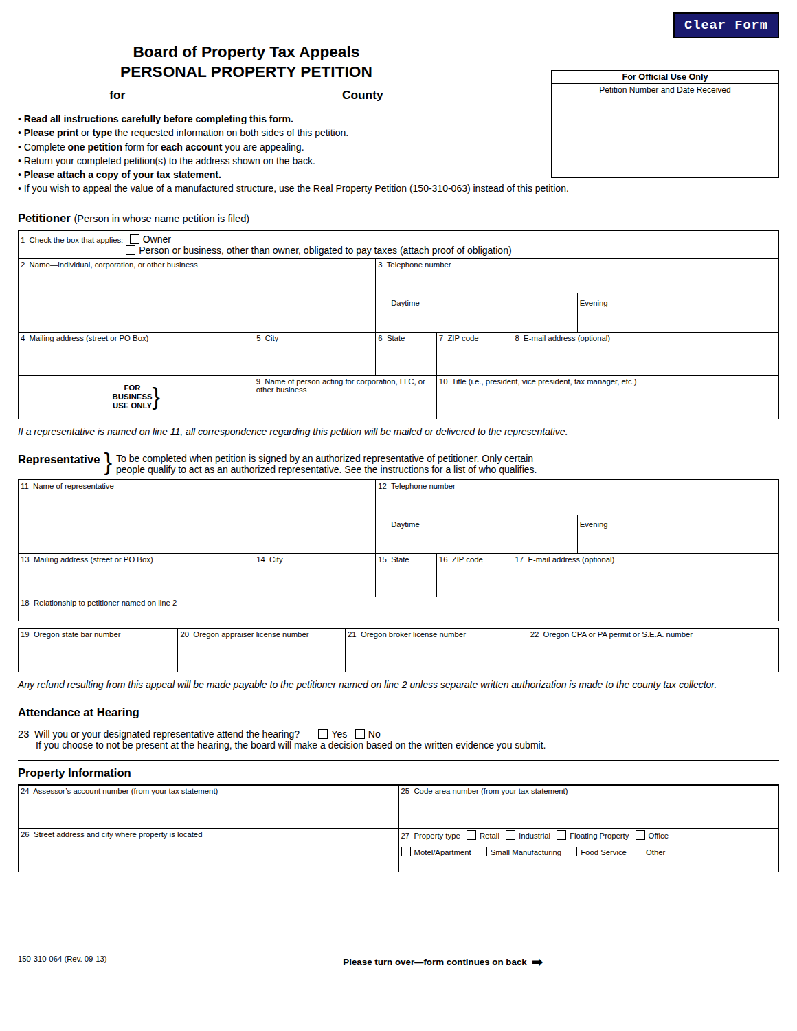Clear Form
For Official Use Only
Petition Number and Date Received
Board of Property Tax Appeals
PERSONAL PROPERTY PETITION
for County
Read all instructions carefully before completing this form.
Please print or type the requested information on both sides of this petition.
Complete one petition form for each account you are appealing.
Return your completed petition(s) to the address shown on the back.
Please attach a copy of your tax statement.
If you wish to appeal the value of a manufactured structure, use the Real Property Petition (150-310-063) instead of this petition.
Petitioner (Person in whose name petition is filed)
| 1 Check the box that applies: Owner Person or business, other than owner, obligated to pay taxes (attach proof of obligation) |
| 2 Name—individual, corporation, or other business | / 3 Telephone number / / Daytime / Evening / |
| 4 Mailing address (street or PO Box) | 5 City | 6 State | 7 ZIP code | 8 E-mail address (optional) |
| FOR BUSINESS USE ONLY } | 9 Name of person acting for corporation, LLC, or other business | 10 Title (i.e., president, vice president, tax manager, etc.) |
If a representative is named on line 11, all correspondence regarding this petition will be mailed or delivered to the representative.
Representative } To be completed when petition is signed by an authorized representative of petitioner. Only certain
people qualify to act as an authorized representative. See the instructions for a list of who qualifies.
| 11 Name of representative | / 12 Telephone number / / Daytime / Evening / |
| 13 Mailing address (street or PO Box) | 14 City | 15 State | 16 ZIP code | 17 E-mail address (optional) |
| 18 Relationship to petitioner named on line 2 |
| 19 Oregon state bar number | 20 Oregon appraiser license number | 21 Oregon broker license number | 22 Oregon CPA or PA permit or S.E.A. number |
Any refund resulting from this appeal will be made payable to the petitioner named on line 2 unless separate written authorization is made to the county tax collector.
Attendance at Hearing
23 Will you or your designated representative attend the hearing? Yes No
If you choose to not be present at the hearing, the board will make a decision based on the written evidence you submit.
Property Information
| 24 Assessor’s account number (from your tax statement) | 25 Code area number (from your tax statement) |
| 26 Street address and city where property is located | 27 Property type Retail Industrial Floating Property Office Motel/Apartment Small Manufacturing Food Service Other |
150-310-064 (Rev. 09-13)
Please turn over—form continues on back ➡